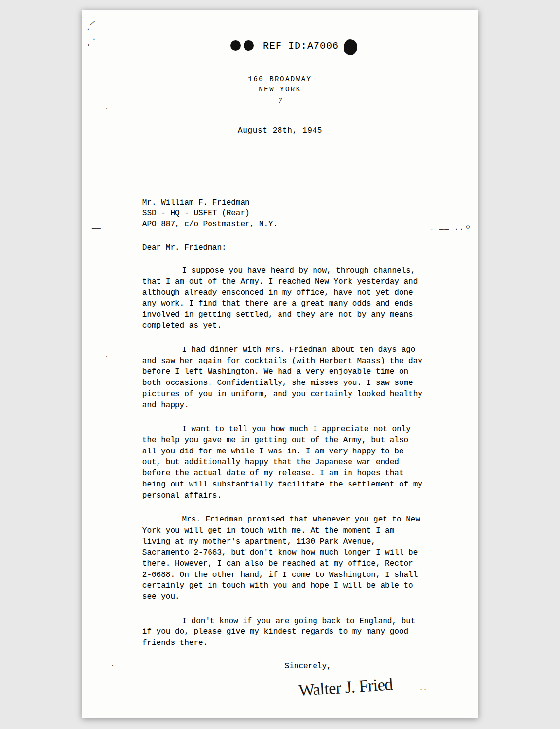/ . . ,
REF ID:A7006
160 BROADWAY
NEW YORK
7
August 28th, 1945
Mr. William F. Friedman
SSD - HQ - USFET (Rear)
APO 887, c/o Postmaster, N.Y.
Dear Mr. Friedman:
I suppose you have heard by now, through channels, that I am out of the Army. I reached New York yesterday and although already ensconced in my office, have not yet done any work. I find that there are a great many odds and ends involved in getting settled, and they are not by any means completed as yet.
I had dinner with Mrs. Friedman about ten days ago and saw her again for cocktails (with Herbert Maass) the day before I left Washington. We had a very enjoyable time on both occasions. Confidentially, she misses you. I saw some pictures of you in uniform, and you certainly looked healthy and happy.
I want to tell you how much I appreciate not only the help you gave me in getting out of the Army, but also all you did for me while I was in. I am very happy to be out, but additionally happy that the Japanese war ended before the actual date of my release. I am in hopes that being out will substantially facilitate the settlement of my personal affairs.
Mrs. Friedman promised that whenever you get to New York you will get in touch with me. At the moment I am living at my mother's apartment, 1130 Park Avenue, Sacramento 2-7663, but don't know how much longer I will be there. However, I can also be reached at my office, Rector 2-0688. On the other hand, if I come to Washington, I shall certainly get in touch with you and hope I will be able to see you.
I don't know if you are going back to England, but if you do, please give my kindest regards to my many good friends there.
Sincerely,
Walter J. Fried
◇ - —— ·· —— · · · ··